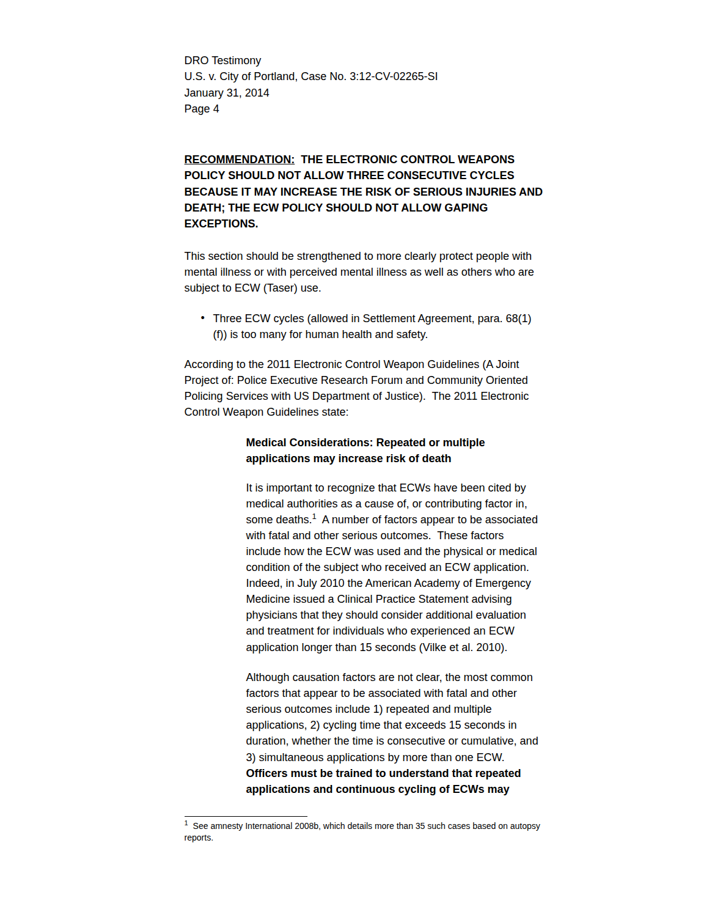DRO Testimony
U.S. v. City of Portland, Case No. 3:12-CV-02265-SI
January 31, 2014
Page 4
RECOMMENDATION: THE ELECTRONIC CONTROL WEAPONS POLICY SHOULD NOT ALLOW THREE CONSECUTIVE CYCLES BECAUSE IT MAY INCREASE THE RISK OF SERIOUS INJURIES AND DEATH; THE ECW POLICY SHOULD NOT ALLOW GAPING EXCEPTIONS.
This section should be strengthened to more clearly protect people with mental illness or with perceived mental illness as well as others who are subject to ECW (Taser) use.
Three ECW cycles (allowed in Settlement Agreement, para. 68(1)(f)) is too many for human health and safety.
According to the 2011 Electronic Control Weapon Guidelines (A Joint Project of: Police Executive Research Forum and Community Oriented Policing Services with US Department of Justice). The 2011 Electronic Control Weapon Guidelines state:
Medical Considerations: Repeated or multiple applications may increase risk of death
It is important to recognize that ECWs have been cited by medical authorities as a cause of, or contributing factor in, some deaths.1 A number of factors appear to be associated with fatal and other serious outcomes. These factors include how the ECW was used and the physical or medical condition of the subject who received an ECW application. Indeed, in July 2010 the American Academy of Emergency Medicine issued a Clinical Practice Statement advising physicians that they should consider additional evaluation and treatment for individuals who experienced an ECW application longer than 15 seconds (Vilke et al. 2010).
Although causation factors are not clear, the most common factors that appear to be associated with fatal and other serious outcomes include 1) repeated and multiple applications, 2) cycling time that exceeds 15 seconds in duration, whether the time is consecutive or cumulative, and 3) simultaneous applications by more than one ECW. Officers must be trained to understand that repeated applications and continuous cycling of ECWs may
1 See amnesty International 2008b, which details more than 35 such cases based on autopsy reports.